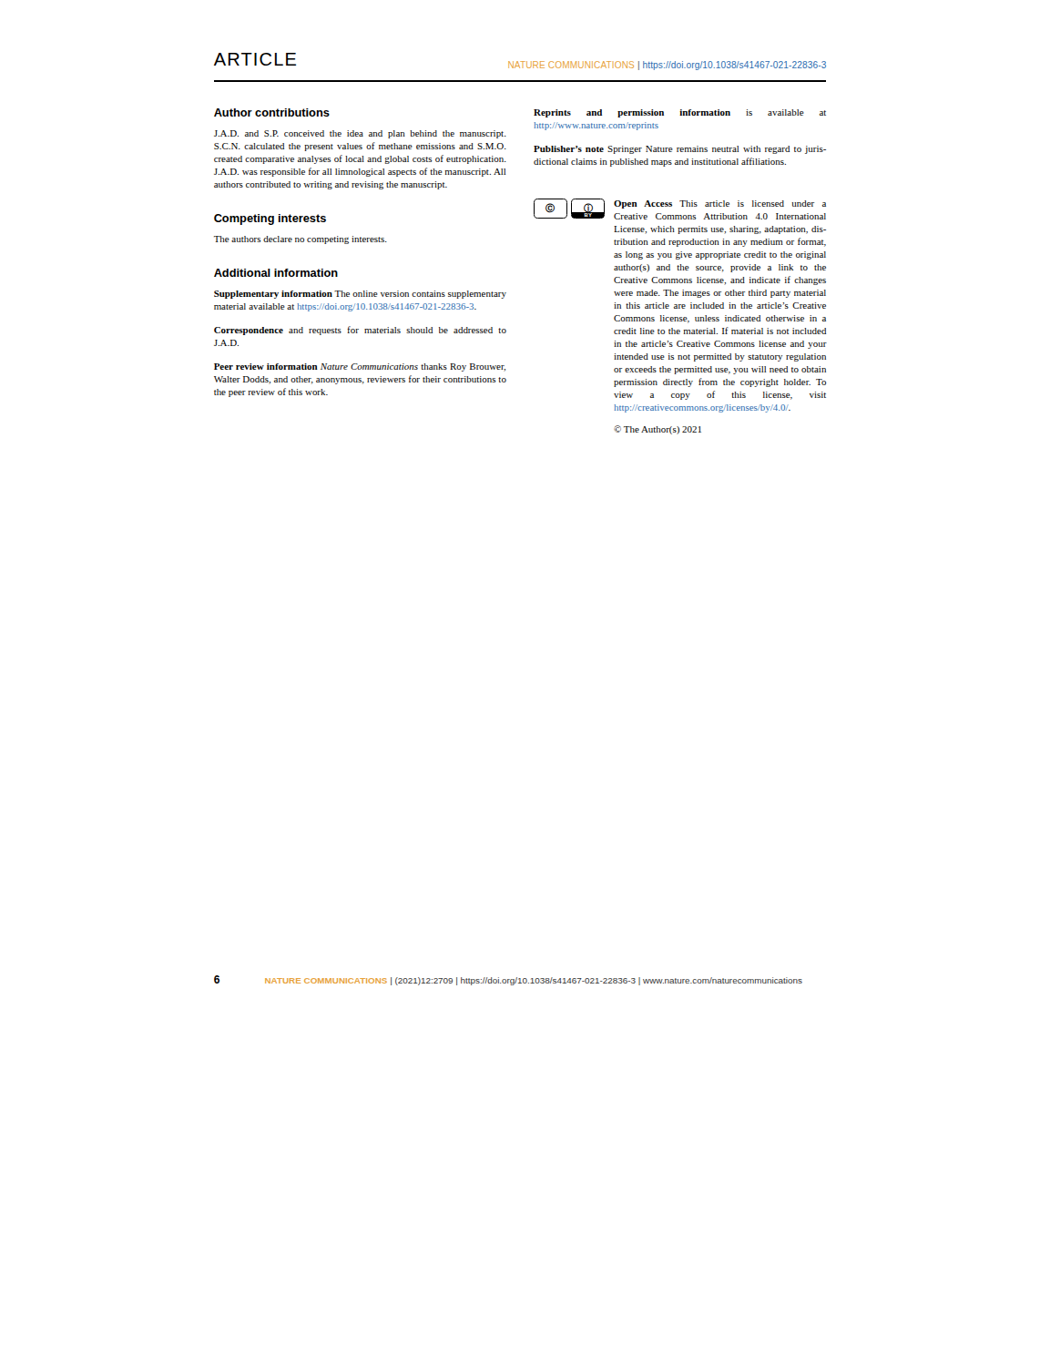ARTICLE
NATURE COMMUNICATIONS | https://doi.org/10.1038/s41467-021-22836-3
Author contributions
J.A.D. and S.P. conceived the idea and plan behind the manuscript. S.C.N. calculated the present values of methane emissions and S.M.O. created comparative analyses of local and global costs of eutrophication. J.A.D. was responsible for all limnological aspects of the manuscript. All authors contributed to writing and revising the manuscript.
Competing interests
The authors declare no competing interests.
Additional information
Supplementary information The online version contains supplementary material available at https://doi.org/10.1038/s41467-021-22836-3.
Correspondence and requests for materials should be addressed to J.A.D.
Peer review information Nature Communications thanks Roy Brouwer, Walter Dodds, and other, anonymous, reviewers for their contributions to the peer review of this work.
Reprints and permission information is available at http://www.nature.com/reprints
Publisher’s note Springer Nature remains neutral with regard to jurisdictional claims in published maps and institutional affiliations.
Ⓒ
ⓘBY
Open Access This article is licensed under a Creative Commons Attribution 4.0 International License, which permits use, sharing, adaptation, distribution and reproduction in any medium or format, as long as you give appropriate credit to the original author(s) and the source, provide a link to the Creative Commons license, and indicate if changes were made. The images or other third party material in this article are included in the article’s Creative Commons license, unless indicated otherwise in a credit line to the material. If material is not included in the article’s Creative Commons license and your intended use is not permitted by statutory regulation or exceeds the permitted use, you will need to obtain permission directly from the copyright holder. To view a copy of this license, visit http://creativecommons.org/licenses/by/4.0/.
© The Author(s) 2021
6
NATURE COMMUNICATIONS | (2021)12:2709 | https://doi.org/10.1038/s41467-021-22836-3 | www.nature.com/naturecommunications